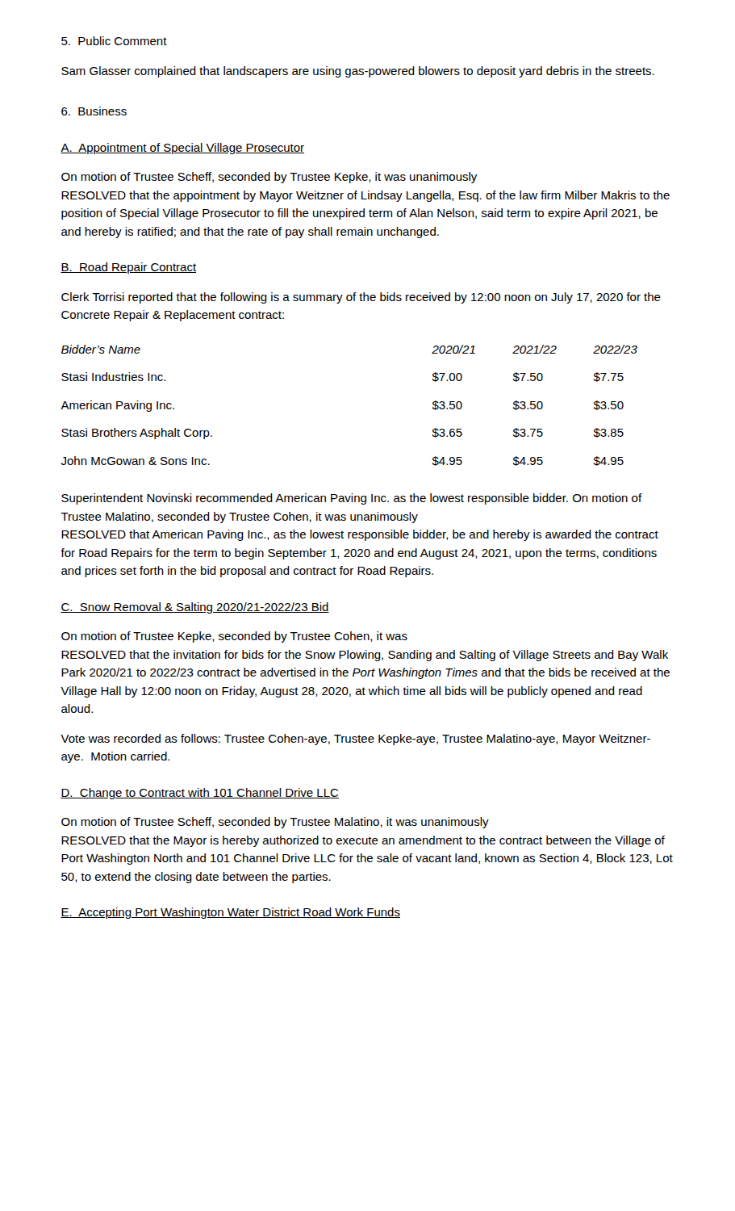5. Public Comment
Sam Glasser complained that landscapers are using gas-powered blowers to deposit yard debris in the streets.
6. Business
A. Appointment of Special Village Prosecutor
On motion of Trustee Scheff, seconded by Trustee Kepke, it was unanimously
RESOLVED that the appointment by Mayor Weitzner of Lindsay Langella, Esq. of the law firm Milber Makris to the position of Special Village Prosecutor to fill the unexpired term of Alan Nelson, said term to expire April 2021, be and hereby is ratified; and that the rate of pay shall remain unchanged.
B. Road Repair Contract
Clerk Torrisi reported that the following is a summary of the bids received by 12:00 noon on July 17, 2020 for the Concrete Repair & Replacement contract:
| Bidder’s Name | 2020/21 | 2021/22 | 2022/23 |
| --- | --- | --- | --- |
| Stasi Industries Inc. | $7.00 | $7.50 | $7.75 |
| American Paving Inc. | $3.50 | $3.50 | $3.50 |
| Stasi Brothers Asphalt Corp. | $3.65 | $3.75 | $3.85 |
| John McGowan & Sons Inc. | $4.95 | $4.95 | $4.95 |
Superintendent Novinski recommended American Paving Inc. as the lowest responsible bidder. On motion of Trustee Malatino, seconded by Trustee Cohen, it was unanimously
RESOLVED that American Paving Inc., as the lowest responsible bidder, be and hereby is awarded the contract for Road Repairs for the term to begin September 1, 2020 and end August 24, 2021, upon the terms, conditions and prices set forth in the bid proposal and contract for Road Repairs.
C. Snow Removal & Salting 2020/21-2022/23 Bid
On motion of Trustee Kepke, seconded by Trustee Cohen, it was
RESOLVED that the invitation for bids for the Snow Plowing, Sanding and Salting of Village Streets and Bay Walk Park 2020/21 to 2022/23 contract be advertised in the Port Washington Times and that the bids be received at the Village Hall by 12:00 noon on Friday, August 28, 2020, at which time all bids will be publicly opened and read aloud.
Vote was recorded as follows: Trustee Cohen-aye, Trustee Kepke-aye, Trustee Malatino-aye, Mayor Weitzner-aye. Motion carried.
D. Change to Contract with 101 Channel Drive LLC
On motion of Trustee Scheff, seconded by Trustee Malatino, it was unanimously
RESOLVED that the Mayor is hereby authorized to execute an amendment to the contract between the Village of Port Washington North and 101 Channel Drive LLC for the sale of vacant land, known as Section 4, Block 123, Lot 50, to extend the closing date between the parties.
E. Accepting Port Washington Water District Road Work Funds